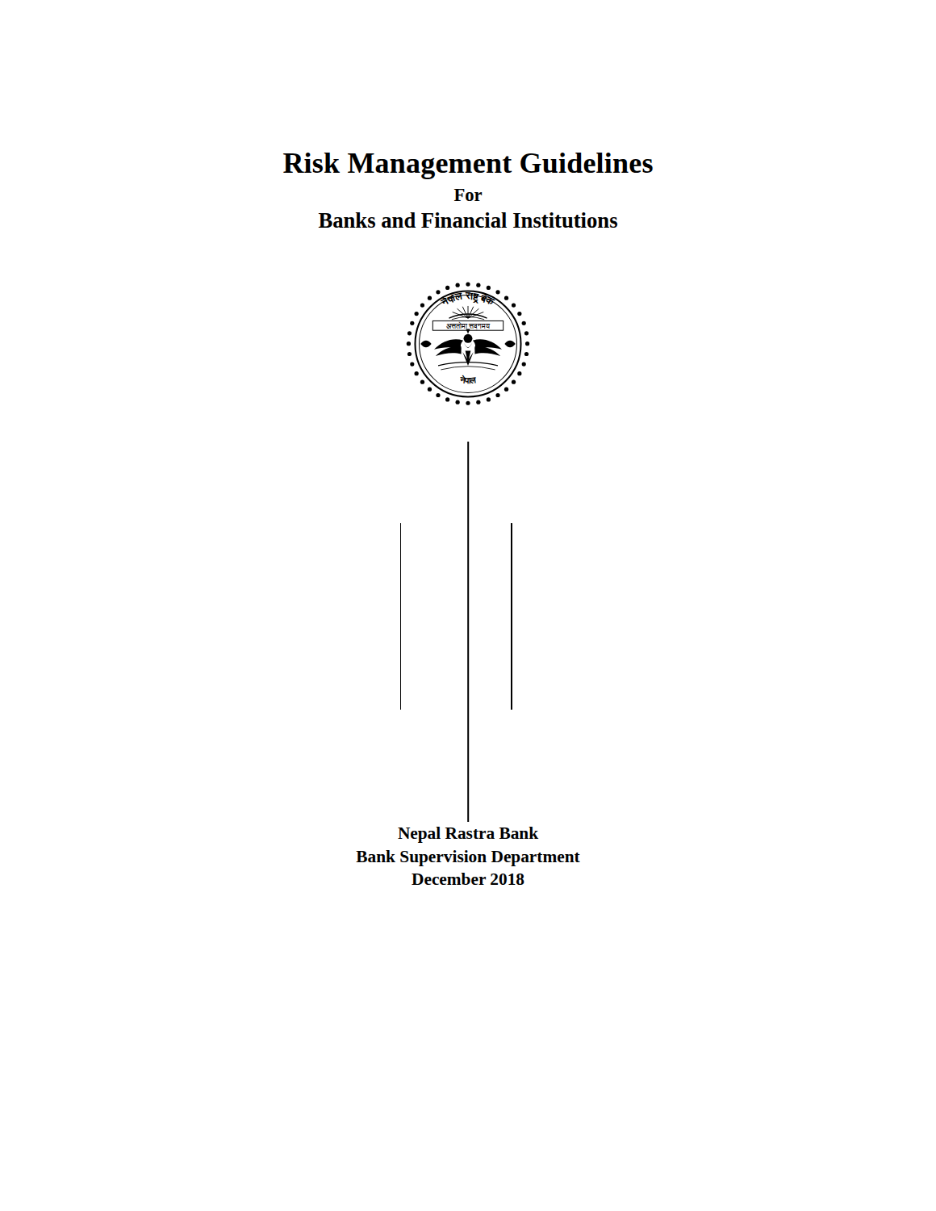Risk Management Guidelines
For
Banks and Financial Institutions
नेपाल राष्ट्र बैंक असतोमा सद्गमय नेपाल
Nepal Rastra Bank
Bank Supervision Department
December 2018